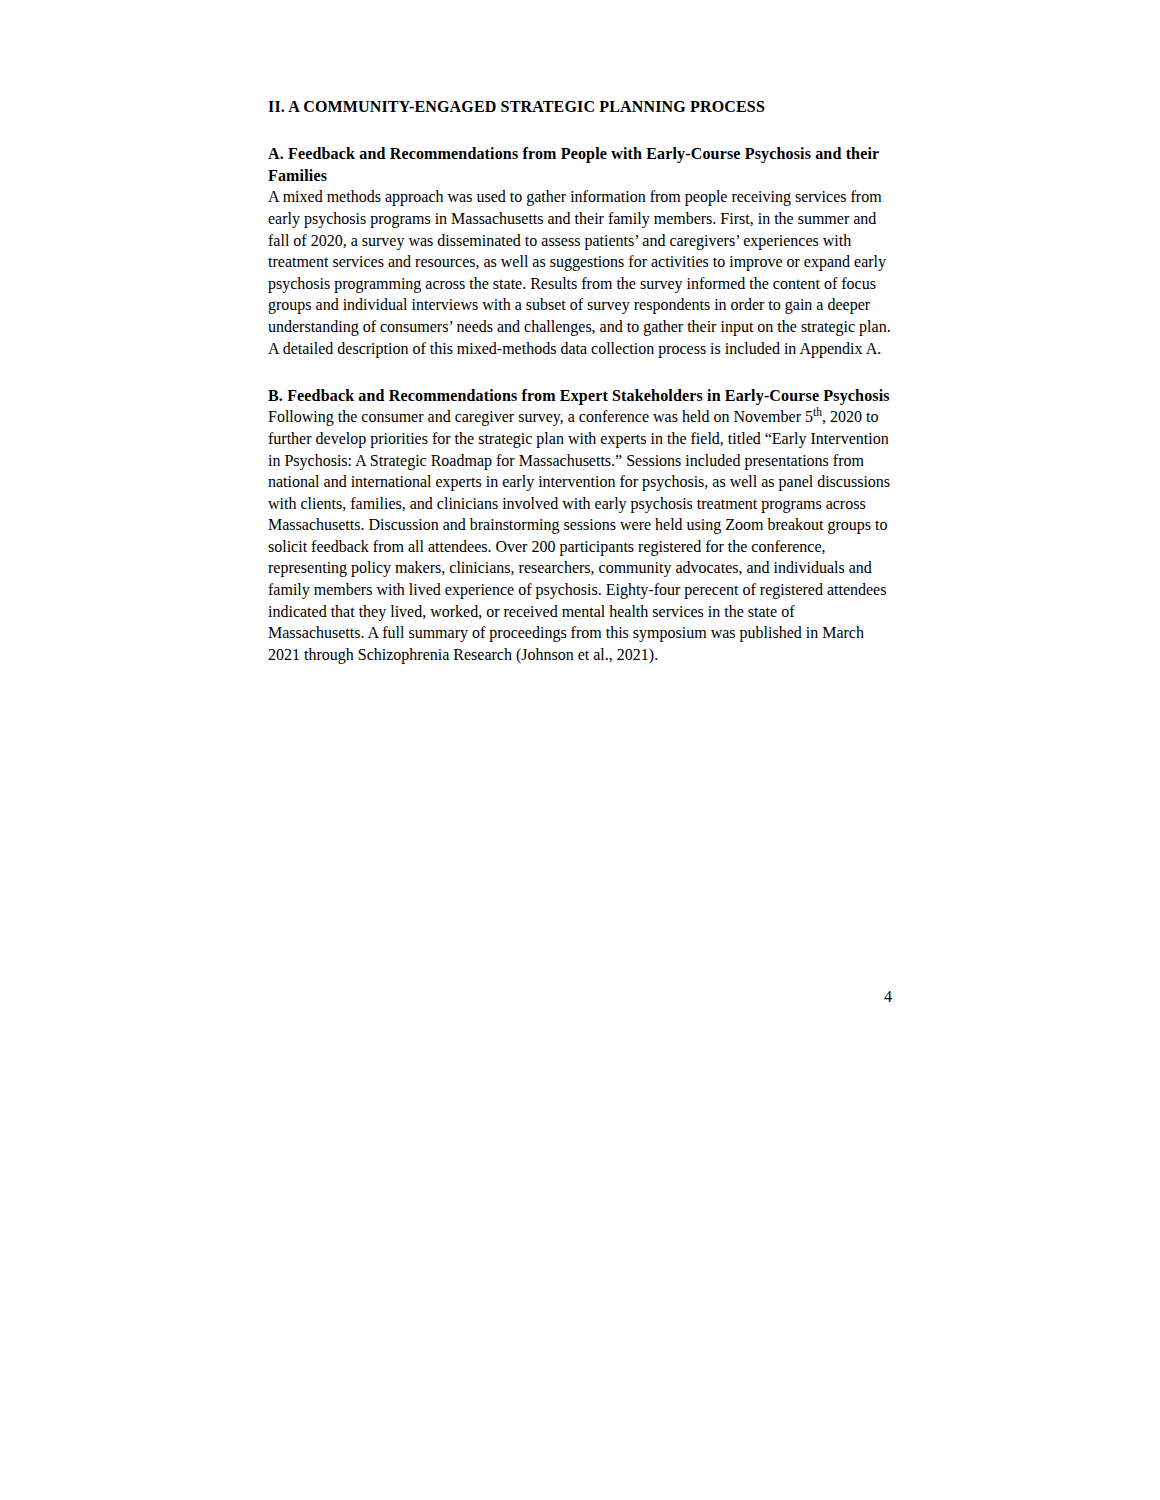II. A COMMUNITY-ENGAGED STRATEGIC PLANNING PROCESS
A. Feedback and Recommendations from People with Early-Course Psychosis and their Families
A mixed methods approach was used to gather information from people receiving services from early psychosis programs in Massachusetts and their family members. First, in the summer and fall of 2020, a survey was disseminated to assess patients’ and caregivers’ experiences with treatment services and resources, as well as suggestions for activities to improve or expand early psychosis programming across the state. Results from the survey informed the content of focus groups and individual interviews with a subset of survey respondents in order to gain a deeper understanding of consumers’ needs and challenges, and to gather their input on the strategic plan. A detailed description of this mixed-methods data collection process is included in Appendix A.
B. Feedback and Recommendations from Expert Stakeholders in Early-Course Psychosis
Following the consumer and caregiver survey, a conference was held on November 5th, 2020 to further develop priorities for the strategic plan with experts in the field, titled “Early Intervention in Psychosis: A Strategic Roadmap for Massachusetts.” Sessions included presentations from national and international experts in early intervention for psychosis, as well as panel discussions with clients, families, and clinicians involved with early psychosis treatment programs across Massachusetts. Discussion and brainstorming sessions were held using Zoom breakout groups to solicit feedback from all attendees. Over 200 participants registered for the conference, representing policy makers, clinicians, researchers, community advocates, and individuals and family members with lived experience of psychosis. Eighty-four perecent of registered attendees indicated that they lived, worked, or received mental health services in the state of Massachusetts. A full summary of proceedings from this symposium was published in March 2021 through Schizophrenia Research (Johnson et al., 2021).
4